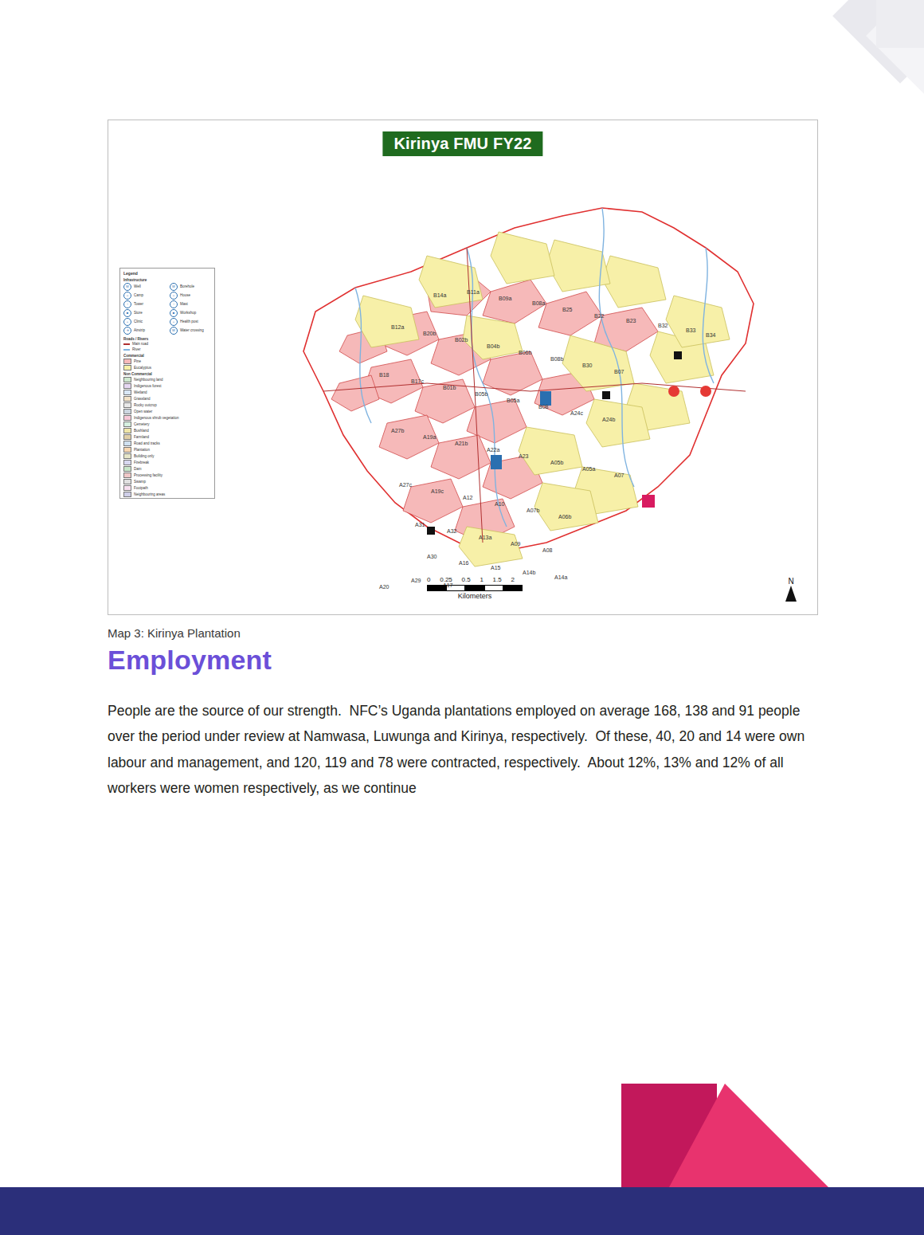Kirinya FMU FY22
B14aB11a B09aB08a B25B22 B23B32 B33B34 B12aB20b B02bB04b B06bB08b B30B07 B18B17c B01bB05b B05aB08 A24cA24b A27bA19a A21bA22a A23A05b A05aA07 A27cA19c A12A10 A07bA06b A31A32 A13aA09 A08 A30A16 A15A14b A14a A29A17 A20
Legend
Infrastructure
WWell
⌂Camp
↑Tower
■Store
+Clinic
✈Airstrip
WBorehole
⌂House
↑Mast
■Workshop
+Health post
WWater crossing
Roads / Rivers
Main road
River
Commercial
Pine
Eucalyptus
Non Commercial
Neighbouring land
Indigenous forest
Wetland
Grassland
Rocky outcrop
Open water
Indigenous shrub vegetation
Cemetery
Bushland
Farmland
Road and tracks
Plantation
Building only
Firebreak
Dam
Processing facility
Swamp
Footpath
Neighbouring areas
00.250.511.52
Kilometers
N
Map 3: Kirinya Plantation
Employment
People are the source of our strength. NFC’s Uganda plantations employed on average 168, 138 and 91 people over the period under review at Namwasa, Luwunga and Kirinya, respectively. Of these, 40, 20 and 14 were own labour and management, and 120, 119 and 78 were contracted, respectively. About 12%, 13% and 12% of all workers were women respectively, as we continue